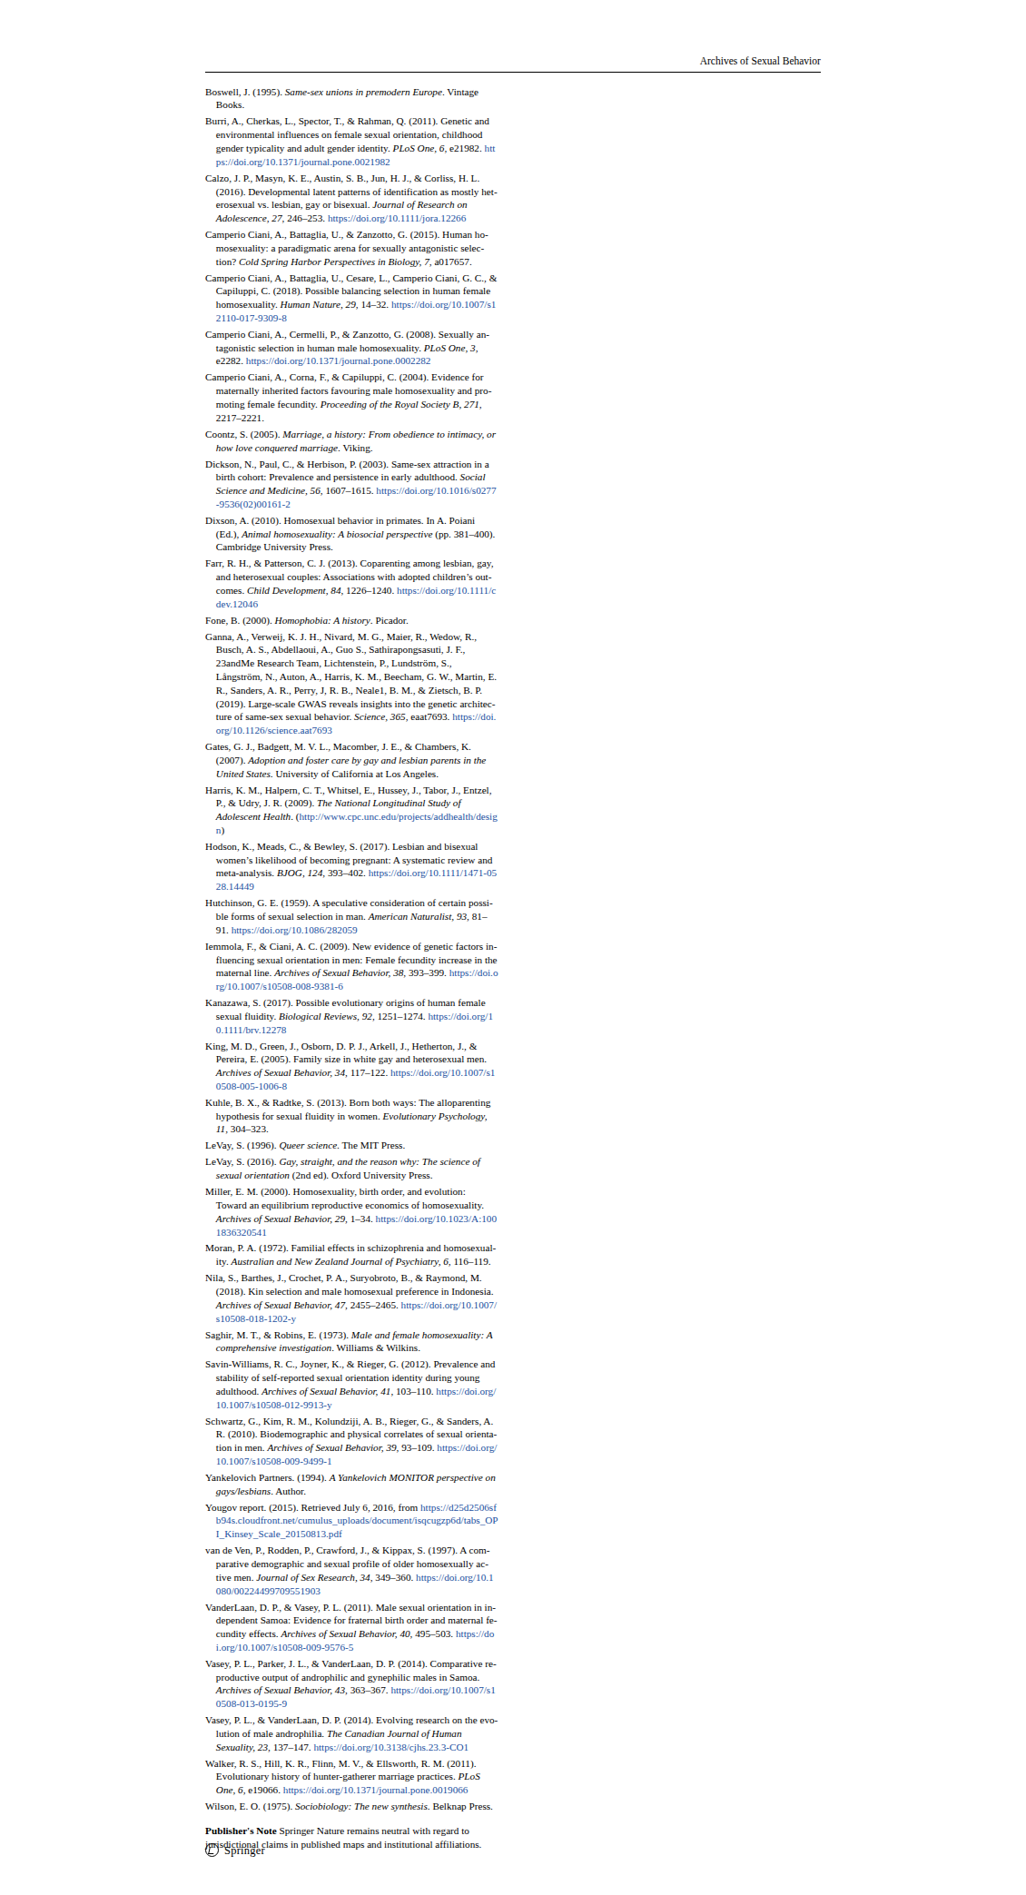Archives of Sexual Behavior
Boswell, J. (1995). Same-sex unions in premodern Europe. Vintage Books.
Burri, A., Cherkas, L., Spector, T., & Rahman, Q. (2011). Genetic and environmental influences on female sexual orientation, childhood gender typicality and adult gender identity. PLoS One, 6, e21982. https://doi.org/10.1371/journal.pone.0021982
Calzo, J. P., Masyn, K. E., Austin, S. B., Jun, H. J., & Corliss, H. L. (2016). Developmental latent patterns of identification as mostly heterosexual vs. lesbian, gay or bisexual. Journal of Research on Adolescence, 27, 246–253. https://doi.org/10.1111/jora.12266
Camperio Ciani, A., Battaglia, U., & Zanzotto, G. (2015). Human homosexuality: a paradigmatic arena for sexually antagonistic selection? Cold Spring Harbor Perspectives in Biology, 7, a017657.
Camperio Ciani, A., Battaglia, U., Cesare, L., Camperio Ciani, G. C., & Capiluppi, C. (2018). Possible balancing selection in human female homosexuality. Human Nature, 29, 14–32. https://doi.org/10.1007/s12110-017-9309-8
Camperio Ciani, A., Cermelli, P., & Zanzotto, G. (2008). Sexually antagonistic selection in human male homosexuality. PLoS One, 3, e2282. https://doi.org/10.1371/journal.pone.0002282
Camperio Ciani, A., Corna, F., & Capiluppi, C. (2004). Evidence for maternally inherited factors favouring male homosexuality and promoting female fecundity. Proceeding of the Royal Society B, 271, 2217–2221.
Coontz, S. (2005). Marriage, a history: From obedience to intimacy, or how love conquered marriage. Viking.
Dickson, N., Paul, C., & Herbison, P. (2003). Same-sex attraction in a birth cohort: Prevalence and persistence in early adulthood. Social Science and Medicine, 56, 1607–1615. https://doi.org/10.1016/s0277-9536(02)00161-2
Dixson, A. (2010). Homosexual behavior in primates. In A. Poiani (Ed.), Animal homosexuality: A biosocial perspective (pp. 381–400). Cambridge University Press.
Farr, R. H., & Patterson, C. J. (2013). Coparenting among lesbian, gay, and heterosexual couples: Associations with adopted children’s outcomes. Child Development, 84, 1226–1240. https://doi.org/10.1111/cdev.12046
Fone, B. (2000). Homophobia: A history. Picador.
Ganna, A., Verweij, K. J. H., Nivard, M. G., Maier, R., Wedow, R., Busch, A. S., Abdellaoui, A., Guo S., Sathirapongsasuti, J. F., 23andMe Research Team, Lichtenstein, P., Lundström, S., Långström, N., Auton, A., Harris, K. M., Beecham, G. W., Martin, E. R., Sanders, A. R., Perry, J, R. B., Neale1, B. M., & Zietsch, B. P. (2019). Large-scale GWAS reveals insights into the genetic architecture of same-sex sexual behavior. Science, 365, eaat7693. https://doi.org/10.1126/science.aat7693
Gates, G. J., Badgett, M. V. L., Macomber, J. E., & Chambers, K. (2007). Adoption and foster care by gay and lesbian parents in the United States. University of California at Los Angeles.
Harris, K. M., Halpern, C. T., Whitsel, E., Hussey, J., Tabor, J., Entzel, P., & Udry, J. R. (2009). The National Longitudinal Study of Adolescent Health. (http://www.cpc.unc.edu/projects/addhealth/design)
Hodson, K., Meads, C., & Bewley, S. (2017). Lesbian and bisexual women’s likelihood of becoming pregnant: A systematic review and meta-analysis. BJOG, 124, 393–402. https://doi.org/10.1111/1471-0528.14449
Hutchinson, G. E. (1959). A speculative consideration of certain possible forms of sexual selection in man. American Naturalist, 93, 81–91. https://doi.org/10.1086/282059
Iemmola, F., & Ciani, A. C. (2009). New evidence of genetic factors influencing sexual orientation in men: Female fecundity increase in the maternal line. Archives of Sexual Behavior, 38, 393–399. https://doi.org/10.1007/s10508-008-9381-6
Kanazawa, S. (2017). Possible evolutionary origins of human female sexual fluidity. Biological Reviews, 92, 1251–1274. https://doi.org/10.1111/brv.12278
King, M. D., Green, J., Osborn, D. P. J., Arkell, J., Hetherton, J., & Pereira, E. (2005). Family size in white gay and heterosexual men. Archives of Sexual Behavior, 34, 117–122. https://doi.org/10.1007/s10508-005-1006-8
Kuhle, B. X., & Radtke, S. (2013). Born both ways: The alloparenting hypothesis for sexual fluidity in women. Evolutionary Psychology, 11, 304–323.
LeVay, S. (1996). Queer science. The MIT Press.
LeVay, S. (2016). Gay, straight, and the reason why: The science of sexual orientation (2nd ed). Oxford University Press.
Miller, E. M. (2000). Homosexuality, birth order, and evolution: Toward an equilibrium reproductive economics of homosexuality. Archives of Sexual Behavior, 29, 1–34. https://doi.org/10.1023/A:1001836320541
Moran, P. A. (1972). Familial effects in schizophrenia and homosexuality. Australian and New Zealand Journal of Psychiatry, 6, 116–119.
Nila, S., Barthes, J., Crochet, P. A., Suryobroto, B., & Raymond, M. (2018). Kin selection and male homosexual preference in Indonesia. Archives of Sexual Behavior, 47, 2455–2465. https://doi.org/10.1007/s10508-018-1202-y
Saghir, M. T., & Robins, E. (1973). Male and female homosexuality: A comprehensive investigation. Williams & Wilkins.
Savin-Williams, R. C., Joyner, K., & Rieger, G. (2012). Prevalence and stability of self-reported sexual orientation identity during young adulthood. Archives of Sexual Behavior, 41, 103–110. https://doi.org/10.1007/s10508-012-9913-y
Schwartz, G., Kim, R. M., Kolundziji, A. B., Rieger, G., & Sanders, A. R. (2010). Biodemographic and physical correlates of sexual orientation in men. Archives of Sexual Behavior, 39, 93–109. https://doi.org/10.1007/s10508-009-9499-1
Yankelovich Partners. (1994). A Yankelovich MONITOR perspective on gays/lesbians. Author.
Yougov report. (2015). Retrieved July 6, 2016, from https://d25d2506sfb94s.cloudfront.net/cumulus_uploads/document/isqcugzp6d/tabs_OPI_Kinsey_Scale_20150813.pdf
van de Ven, P., Rodden, P., Crawford, J., & Kippax, S. (1997). A comparative demographic and sexual profile of older homosexually active men. Journal of Sex Research, 34, 349–360. https://doi.org/10.1080/00224499709551903
VanderLaan, D. P., & Vasey, P. L. (2011). Male sexual orientation in independent Samoa: Evidence for fraternal birth order and maternal fecundity effects. Archives of Sexual Behavior, 40, 495–503. https://doi.org/10.1007/s10508-009-9576-5
Vasey, P. L., Parker, J. L., & VanderLaan, D. P. (2014). Comparative reproductive output of androphilic and gynephilic males in Samoa. Archives of Sexual Behavior, 43, 363–367. https://doi.org/10.1007/s10508-013-0195-9
Vasey, P. L., & VanderLaan, D. P. (2014). Evolving research on the evolution of male androphilia. The Canadian Journal of Human Sexuality, 23, 137–147. https://doi.org/10.3138/cjhs.23.3-CO1
Walker, R. S., Hill, K. R., Flinn, M. V., & Ellsworth, R. M. (2011). Evolutionary history of hunter-gatherer marriage practices. PLoS One, 6, e19066. https://doi.org/10.1371/journal.pone.0019066
Wilson, E. O. (1975). Sociobiology: The new synthesis. Belknap Press.
Publisher's Note Springer Nature remains neutral with regard to jurisdictional claims in published maps and institutional affiliations.
Springer